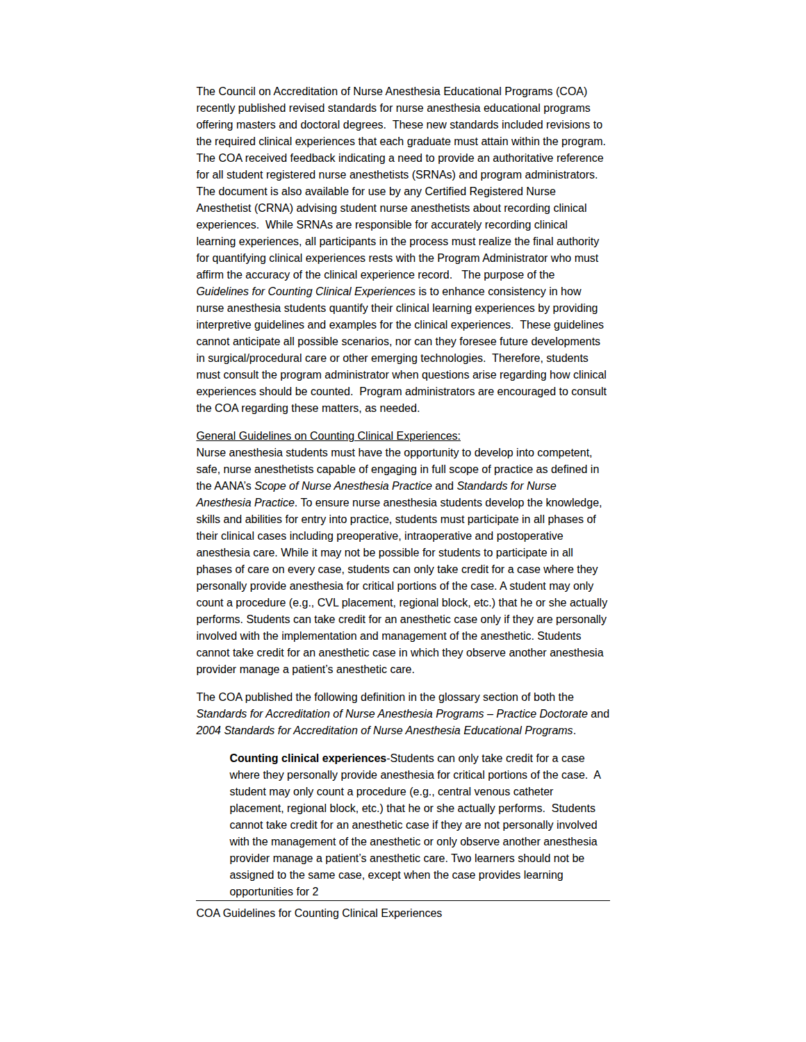The Council on Accreditation of Nurse Anesthesia Educational Programs (COA) recently published revised standards for nurse anesthesia educational programs offering masters and doctoral degrees. These new standards included revisions to the required clinical experiences that each graduate must attain within the program. The COA received feedback indicating a need to provide an authoritative reference for all student registered nurse anesthetists (SRNAs) and program administrators. The document is also available for use by any Certified Registered Nurse Anesthetist (CRNA) advising student nurse anesthetists about recording clinical experiences. While SRNAs are responsible for accurately recording clinical learning experiences, all participants in the process must realize the final authority for quantifying clinical experiences rests with the Program Administrator who must affirm the accuracy of the clinical experience record. The purpose of the Guidelines for Counting Clinical Experiences is to enhance consistency in how nurse anesthesia students quantify their clinical learning experiences by providing interpretive guidelines and examples for the clinical experiences. These guidelines cannot anticipate all possible scenarios, nor can they foresee future developments in surgical/procedural care or other emerging technologies. Therefore, students must consult the program administrator when questions arise regarding how clinical experiences should be counted. Program administrators are encouraged to consult the COA regarding these matters, as needed.
General Guidelines on Counting Clinical Experiences:
Nurse anesthesia students must have the opportunity to develop into competent, safe, nurse anesthetists capable of engaging in full scope of practice as defined in the AANA’s Scope of Nurse Anesthesia Practice and Standards for Nurse Anesthesia Practice. To ensure nurse anesthesia students develop the knowledge, skills and abilities for entry into practice, students must participate in all phases of their clinical cases including preoperative, intraoperative and postoperative anesthesia care. While it may not be possible for students to participate in all phases of care on every case, students can only take credit for a case where they personally provide anesthesia for critical portions of the case. A student may only count a procedure (e.g., CVL placement, regional block, etc.) that he or she actually performs. Students can take credit for an anesthetic case only if they are personally involved with the implementation and management of the anesthetic. Students cannot take credit for an anesthetic case in which they observe another anesthesia provider manage a patient’s anesthetic care.
The COA published the following definition in the glossary section of both the Standards for Accreditation of Nurse Anesthesia Programs – Practice Doctorate and 2004 Standards for Accreditation of Nurse Anesthesia Educational Programs.
Counting clinical experiences-Students can only take credit for a case where they personally provide anesthesia for critical portions of the case. A student may only count a procedure (e.g., central venous catheter placement, regional block, etc.) that he or she actually performs. Students cannot take credit for an anesthetic case if they are not personally involved with the management of the anesthetic or only observe another anesthesia provider manage a patient’s anesthetic care. Two learners should not be assigned to the same case, except when the case provides learning opportunities for 2
COA Guidelines for Counting Clinical Experiences